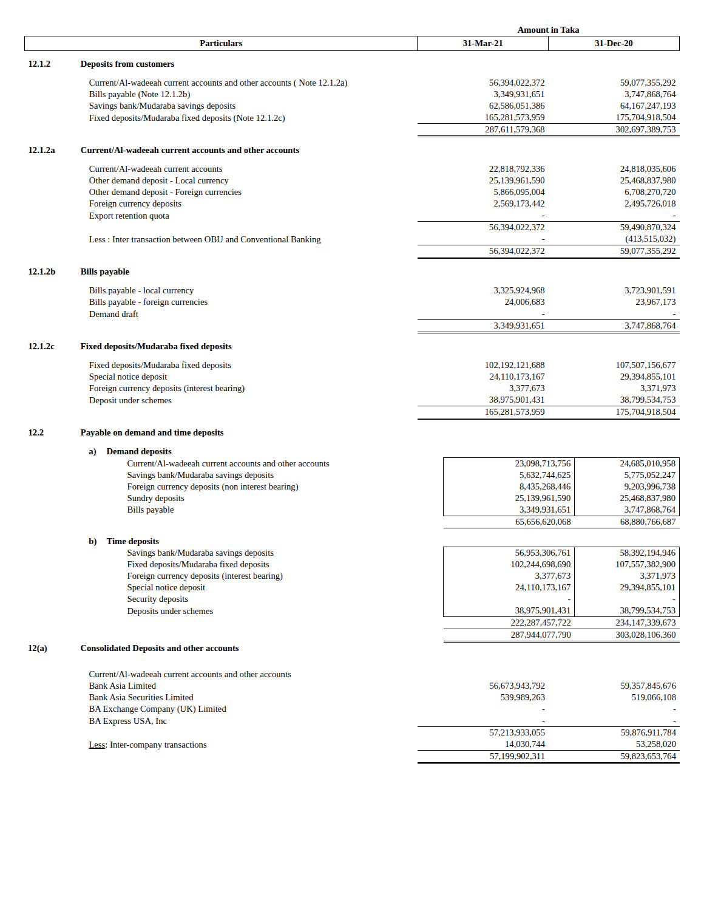| | Amount in Taka |
| Particulars | 31-Mar-21 | 31-Dec-20 |
| 12.1.2 | Deposits from customers | | |
| | Current/Al-wadeeah current accounts and other accounts ( Note 12.1.2a) | 56,394,022,372 | 59,077,355,292 |
| | Bills payable (Note 12.1.2b) | 3,349,931,651 | 3,747,868,764 |
| | Savings bank/Mudaraba savings deposits | 62,586,051,386 | 64,167,247,193 |
| | Fixed deposits/Mudaraba fixed deposits (Note 12.1.2c) | 165,281,573,959 | 175,704,918,504 |
| | | 287,611,579,368 | 302,697,389,753 |
| 12.1.2a | Current/Al-wadeeah current accounts and other accounts | | |
| | Current/Al-wadeeah current accounts | 22,818,792,336 | 24,818,035,606 |
| | Other demand deposit - Local currency | 25,139,961,590 | 25,468,837,980 |
| | Other demand deposit - Foreign currencies | 5,866,095,004 | 6,708,270,720 |
| | Foreign currency deposits | 2,569,173,442 | 2,495,726,018 |
| | Export retention quota | - | - |
| | | 56,394,022,372 | 59,490,870,324 |
| | Less : Inter transaction between OBU and Conventional Banking | - | (413,515,032) |
| | | 56,394,022,372 | 59,077,355,292 |
| 12.1.2b | Bills payable | | |
| | Bills payable - local currency | 3,325,924,968 | 3,723,901,591 |
| | Bills payable - foreign currencies | 24,006,683 | 23,967,173 |
| | Demand draft | - | - |
| | | 3,349,931,651 | 3,747,868,764 |
| 12.1.2c | Fixed deposits/Mudaraba fixed deposits | | |
| | Fixed deposits/Mudaraba fixed deposits | 102,192,121,688 | 107,507,156,677 |
| | Special notice deposit | 24,110,173,167 | 29,394,855,101 |
| | Foreign currency deposits (interest bearing) | 3,377,673 | 3,371,973 |
| | Deposit under schemes | 38,975,901,431 | 38,799,534,753 |
| | | 165,281,573,959 | 175,704,918,504 |
| 12.2 | Payable on demand and time deposits | | |
| | a) | Demand deposits | | |
| | | Current/Al-wadeeah current accounts and other accounts | 23,098,713,756 | 24,685,010,958 |
| | | Savings bank/Mudaraba savings deposits | 5,632,744,625 | 5,775,052,247 |
| | | Foreign currency deposits (non interest bearing) | 8,435,268,446 | 9,203,996,738 |
| | | Sundry deposits | 25,139,961,590 | 25,468,837,980 |
| | | Bills payable | 3,349,931,651 | 3,747,868,764 |
| | | | 65,656,620,068 | 68,880,766,687 |
| | b) | Time deposits | | |
| | | Savings bank/Mudaraba savings deposits | 56,953,306,761 | 58,392,194,946 |
| | | Fixed deposits/Mudaraba fixed deposits | 102,244,698,690 | 107,557,382,900 |
| | | Foreign currency deposits (interest bearing) | 3,377,673 | 3,371,973 |
| | | Special notice deposit | 24,110,173,167 | 29,394,855,101 |
| | | Security deposits | - | - |
| | | Deposits under schemes | 38,975,901,431 | 38,799,534,753 |
| | | | 222,287,457,722 | 234,147,339,673 |
| | | | 287,944,077,790 | 303,028,106,360 |
| 12(a) | Consolidated Deposits and other accounts | | |
| | Current/Al-wadeeah current accounts and other accounts | | |
| | Bank Asia Limited | 56,673,943,792 | 59,357,845,676 |
| | Bank Asia Securities Limited | 539,989,263 | 519,066,108 |
| | BA Exchange Company (UK) Limited | - | - |
| | BA Express USA, Inc | - | - |
| | | 57,213,933,055 | 59,876,911,784 |
| | Less : Inter-company transactions | 14,030,744 | 53,258,020 |
| | | 57,199,902,311 | 59,823,653,764 |